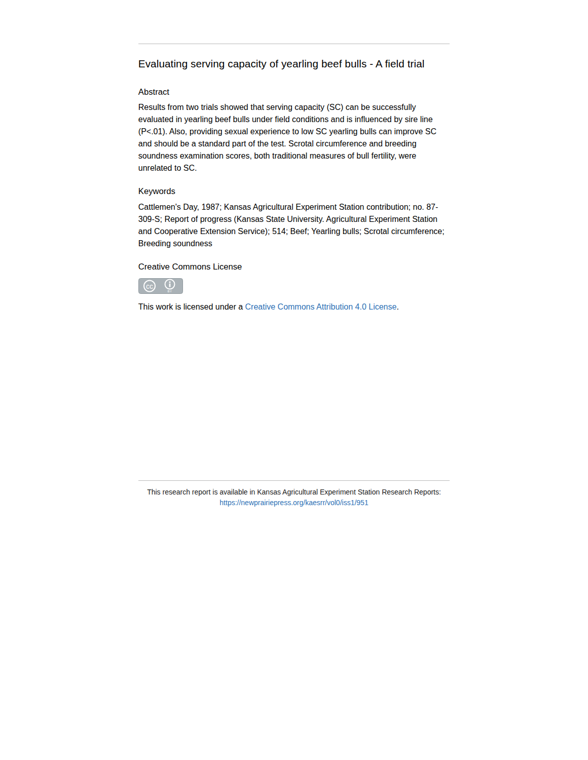Evaluating serving capacity of yearling beef bulls - A field trial
Abstract
Results from two trials showed that serving capacity (SC) can be successfully evaluated in yearling beef bulls under field conditions and is influenced by sire line (P<.01). Also, providing sexual experience to low SC yearling bulls can improve SC and should be a standard part of the test. Scrotal circumference and breeding soundness examination scores, both traditional measures of bull fertility, were unrelated to SC.
Keywords
Cattlemen's Day, 1987; Kansas Agricultural Experiment Station contribution; no. 87-309-S; Report of progress (Kansas State University. Agricultural Experiment Station and Cooperative Extension Service); 514; Beef; Yearling bulls; Scrotal circumference; Breeding soundness
Creative Commons License
cc BY
This work is licensed under a Creative Commons Attribution 4.0 License.
This research report is available in Kansas Agricultural Experiment Station Research Reports:
https://newprairiepress.org/kaesrr/vol0/iss1/951